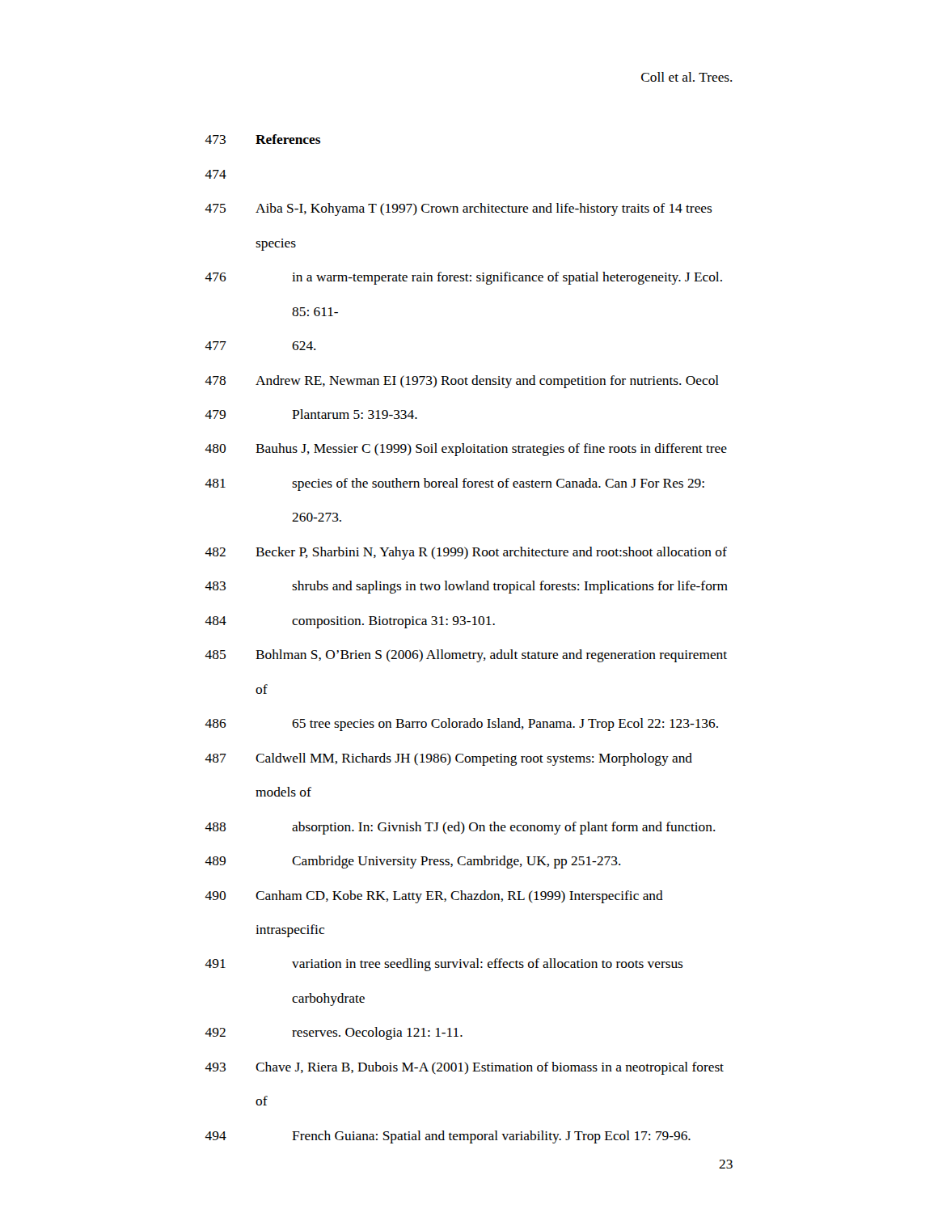Coll et al. Trees.
References
Aiba S-I, Kohyama T (1997) Crown architecture and life-history traits of 14 trees species
in a warm-temperate rain forest: significance of spatial heterogeneity. J Ecol. 85: 611-
624.
Andrew RE, Newman EI (1973) Root density and competition for nutrients. Oecol
Plantarum 5: 319-334.
Bauhus J, Messier C (1999) Soil exploitation strategies of fine roots in different tree
species of the southern boreal forest of eastern Canada. Can J For Res 29: 260-273.
Becker P, Sharbini N, Yahya R (1999) Root architecture and root:shoot allocation of
shrubs and saplings in two lowland tropical forests: Implications for life-form
composition. Biotropica 31: 93-101.
Bohlman S, O’Brien S (2006) Allometry, adult stature and regeneration requirement of
65 tree species on Barro Colorado Island, Panama. J Trop Ecol 22: 123-136.
Caldwell MM, Richards JH (1986) Competing root systems: Morphology and models of
absorption. In: Givnish TJ (ed) On the economy of plant form and function.
Cambridge University Press, Cambridge, UK, pp 251-273.
Canham CD, Kobe RK, Latty ER, Chazdon, RL (1999) Interspecific and intraspecific
variation in tree seedling survival: effects of allocation to roots versus carbohydrate
reserves. Oecologia 121: 1-11.
Chave J, Riera B, Dubois M-A (2001) Estimation of biomass in a neotropical forest of
French Guiana: Spatial and temporal variability. J Trop Ecol 17: 79-96.
23